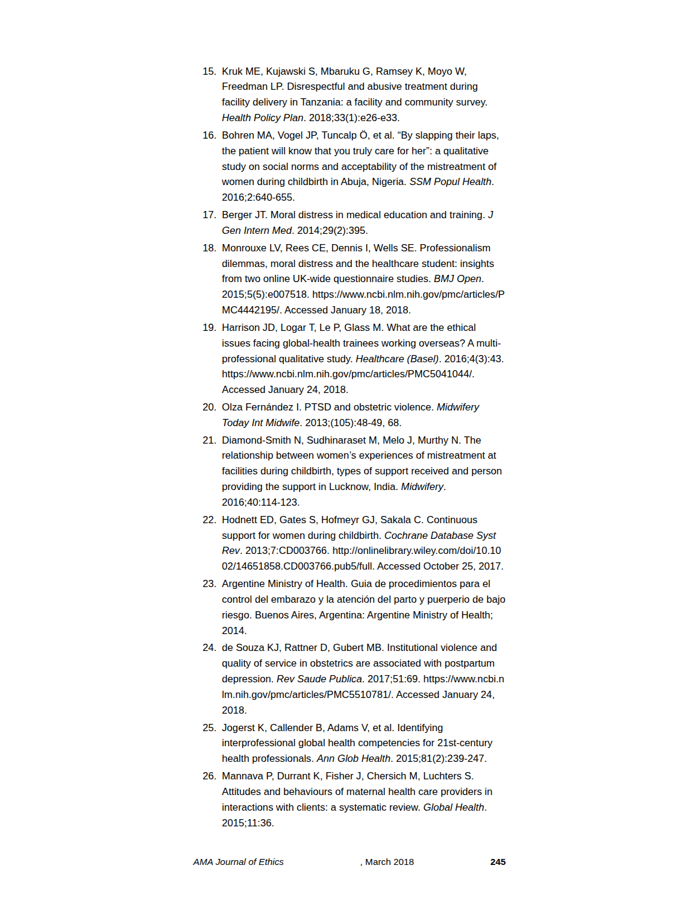Kruk ME, Kujawski S, Mbaruku G, Ramsey K, Moyo W, Freedman LP. Disrespectful and abusive treatment during facility delivery in Tanzania: a facility and community survey. Health Policy Plan. 2018;33(1):e26-e33.
Bohren MA, Vogel JP, Tuncalp Ö, et al. “By slapping their laps, the patient will know that you truly care for her”: a qualitative study on social norms and acceptability of the mistreatment of women during childbirth in Abuja, Nigeria. SSM Popul Health. 2016;2:640-655.
Berger JT. Moral distress in medical education and training. J Gen Intern Med. 2014;29(2):395.
Monrouxe LV, Rees CE, Dennis I, Wells SE. Professionalism dilemmas, moral distress and the healthcare student: insights from two online UK-wide questionnaire studies. BMJ Open. 2015;5(5):e007518. https://www.ncbi.nlm.nih.gov/pmc/articles/PMC4442195/. Accessed January 18, 2018.
Harrison JD, Logar T, Le P, Glass M. What are the ethical issues facing global-health trainees working overseas? A multi-professional qualitative study. Healthcare (Basel). 2016;4(3):43. https://www.ncbi.nlm.nih.gov/pmc/articles/PMC5041044/. Accessed January 24, 2018.
Olza Fernández I. PTSD and obstetric violence. Midwifery Today Int Midwife. 2013;(105):48-49, 68.
Diamond-Smith N, Sudhinaraset M, Melo J, Murthy N. The relationship between women’s experiences of mistreatment at facilities during childbirth, types of support received and person providing the support in Lucknow, India. Midwifery. 2016;40:114-123.
Hodnett ED, Gates S, Hofmeyr GJ, Sakala C. Continuous support for women during childbirth. Cochrane Database Syst Rev. 2013;7:CD003766. http://onlinelibrary.wiley.com/doi/10.1002/14651858.CD003766.pub5/full. Accessed October 25, 2017.
Argentine Ministry of Health. Guia de procedimientos para el control del embarazo y la atención del parto y puerperio de bajo riesgo. Buenos Aires, Argentina: Argentine Ministry of Health; 2014.
de Souza KJ, Rattner D, Gubert MB. Institutional violence and quality of service in obstetrics are associated with postpartum depression. Rev Saude Publica. 2017;51:69. https://www.ncbi.nlm.nih.gov/pmc/articles/PMC5510781/. Accessed January 24, 2018.
Jogerst K, Callender B, Adams V, et al. Identifying interprofessional global health competencies for 21st-century health professionals. Ann Glob Health. 2015;81(2):239-247.
Mannava P, Durrant K, Fisher J, Chersich M, Luchters S. Attitudes and behaviours of maternal health care providers in interactions with clients: a systematic review. Global Health. 2015;11:36.
AMA Journal of Ethics, March 2018 245